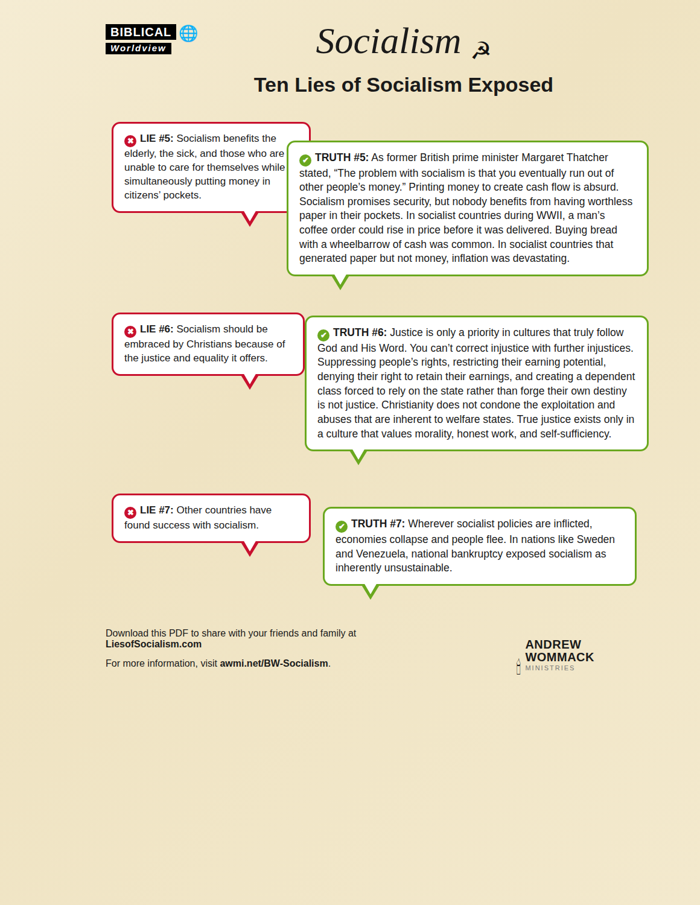BIBLICAL🌐
Worldview
Socialism
☭
Ten Lies of Socialism Exposed
✖LIE #5: Socialism benefits the elderly, the sick, and those who are unable to care for themselves while simultaneously putting money in citizens’ pockets.
✔TRUTH #5: As former British prime minister Margaret Thatcher stated, “The problem with socialism is that you eventually run out of other people’s money.” Printing money to create cash flow is absurd. Socialism promises security, but nobody benefits from having worthless paper in their pockets. In socialist countries during WWII, a man’s coffee order could rise in price before it was delivered. Buying bread with a wheelbarrow of cash was common. In socialist countries that generated paper but not money, inflation was devastating.
✖LIE #6: Socialism should be embraced by Christians because of the justice and equality it offers.
✔TRUTH #6: Justice is only a priority in cultures that truly follow God and His Word. You can’t correct injustice with further injustices. Suppressing people’s rights, restricting their earning potential, denying their right to retain their earnings, and creating a dependent class forced to rely on the state rather than forge their own destiny is not justice. Christianity does not condone the exploitation and abuses that are inherent to welfare states. True justice exists only in a culture that values morality, honest work, and self-sufficiency.
✖LIE #7: Other countries have found success with socialism.
✔TRUTH #7: Wherever socialist policies are inflicted, economies collapse and people flee. In nations like Sweden and Venezuela, national bankruptcy exposed socialism as inherently unsustainable.
Download this PDF to share with your friends and family at
LiesofSocialism.com
For more information, visit awmi.net/BW-Socialism.
🕯ANDREW
WOMMACKMINISTRIES